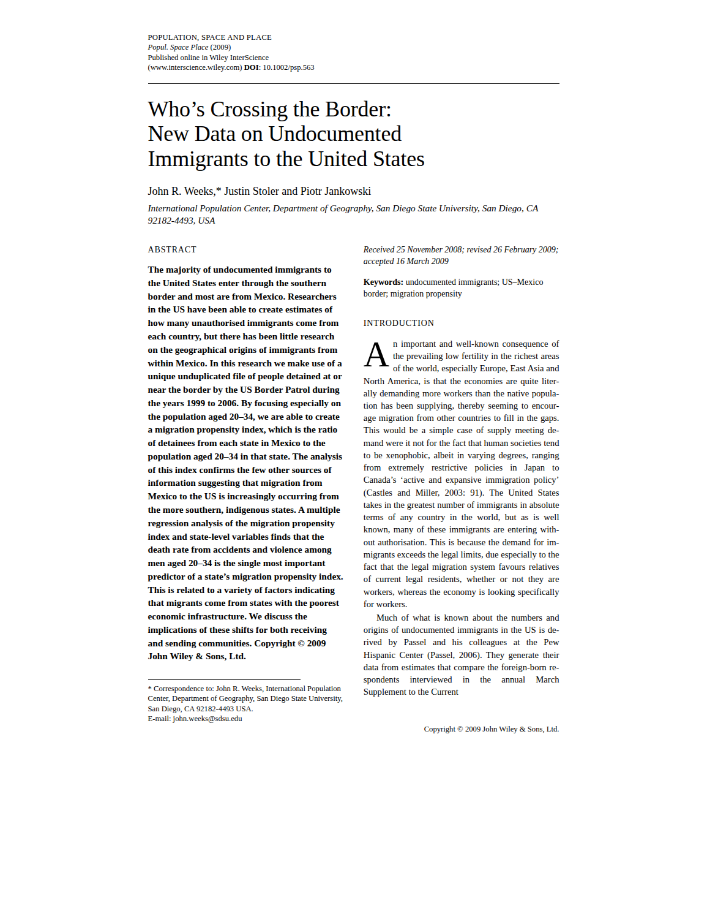POPULATION, SPACE AND PLACE
Popul. Space Place (2009)
Published online in Wiley InterScience
(www.interscience.wiley.com) DOI: 10.1002/psp.563
Who’s Crossing the Border:
New Data on Undocumented
Immigrants to the United States
John R. Weeks,* Justin Stoler and Piotr Jankowski
International Population Center, Department of Geography, San Diego State University, San Diego, CA 92182-4493, USA
ABSTRACT
The majority of undocumented immigrants to the United States enter through the southern border and most are from Mexico. Researchers in the US have been able to create estimates of how many unauthorised immigrants come from each country, but there has been little research on the geographical origins of immigrants from within Mexico. In this research we make use of a unique unduplicated file of people detained at or near the border by the US Border Patrol during the years 1999 to 2006. By focusing especially on the population aged 20–34, we are able to create a migration propensity index, which is the ratio of detainees from each state in Mexico to the population aged 20–34 in that state. The analysis of this index confirms the few other sources of information suggesting that migration from Mexico to the US is increasingly occurring from the more southern, indigenous states. A multiple regression analysis of the migration propensity index and state-level variables finds that the death rate from accidents and violence among men aged 20–34 is the single most important predictor of a state’s migration propensity index. This is related to a variety of factors indicating that migrants come from states with the poorest economic infrastructure. We discuss the implications of these shifts for both receiving and sending communities. Copyright © 2009 John Wiley & Sons, Ltd.
* Correspondence to: John R. Weeks, International Population Center, Department of Geography, San Diego State University, San Diego, CA 92182-4493 USA.
E-mail: john.weeks@sdsu.edu
Received 25 November 2008; revised 26 February 2009; accepted 16 March 2009
Keywords: undocumented immigrants; US–Mexico border; migration propensity
INTRODUCTION
An important and well-known consequence of the prevailing low fertility in the richest areas of the world, especially Europe, East Asia and North America, is that the economies are quite literally demanding more workers than the native population has been supplying, thereby seeming to encourage migration from other countries to fill in the gaps. This would be a simple case of supply meeting demand were it not for the fact that human societies tend to be xenophobic, albeit in varying degrees, ranging from extremely restrictive policies in Japan to Canada’s ‘active and expansive immigration policy’ (Castles and Miller, 2003: 91). The United States takes in the greatest number of immigrants in absolute terms of any country in the world, but as is well known, many of these immigrants are entering without authorisation. This is because the demand for immigrants exceeds the legal limits, due especially to the fact that the legal migration system favours relatives of current legal residents, whether or not they are workers, whereas the economy is looking specifically for workers.
Much of what is known about the numbers and origins of undocumented immigrants in the US is derived by Passel and his colleagues at the Pew Hispanic Center (Passel, 2006). They generate their data from estimates that compare the foreign-born respondents interviewed in the annual March Supplement to the Current
Copyright © 2009 John Wiley & Sons, Ltd.